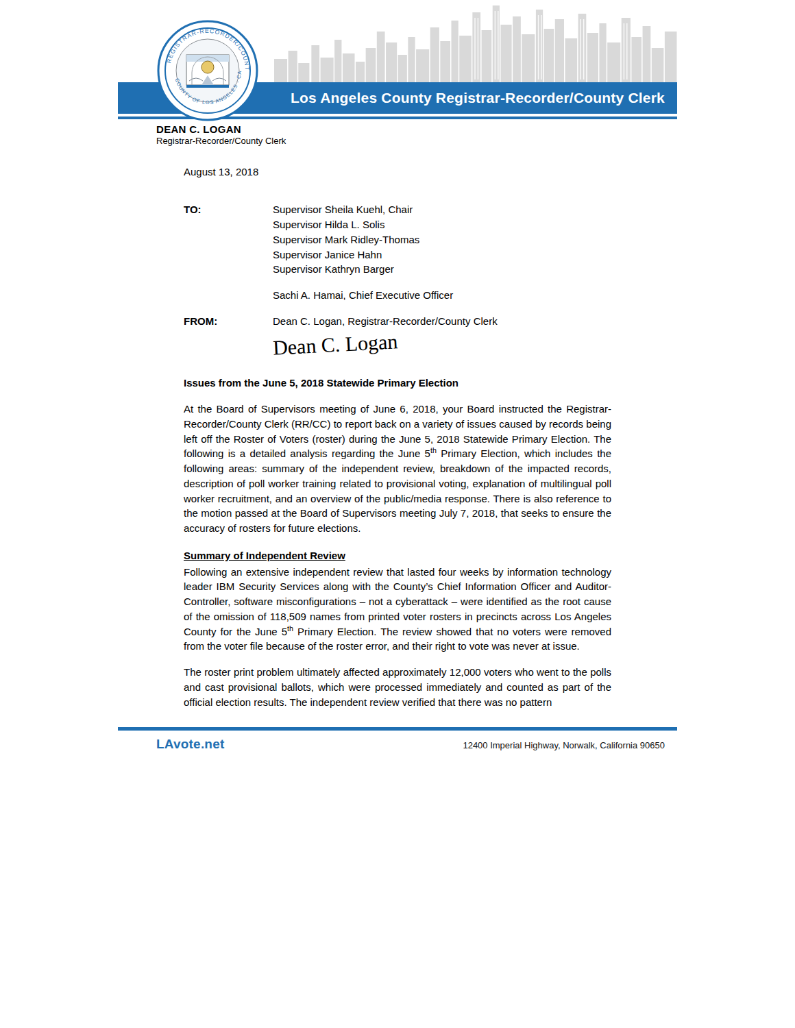Los Angeles County Registrar-Recorder/County Clerk
REGISTRAR-RECORDER/COUNTY CLERK COUNTY OF LOS ANGELES - CALIFORNIA
DEAN C. LOGAN
Registrar-Recorder/County Clerk
August 13, 2018
| TO: | Supervisor Sheila Kuehl, Chair Supervisor Hilda L. Solis Supervisor Mark Ridley-Thomas Supervisor Janice Hahn Supervisor Kathryn Barger |
| | Sachi A. Hamai, Chief Executive Officer |
| FROM: | Dean C. Logan, Registrar-Recorder/County Clerk |
Dean C. Logan
Issues from the June 5, 2018 Statewide Primary Election
At the Board of Supervisors meeting of June 6, 2018, your Board instructed the Registrar-Recorder/County Clerk (RR/CC) to report back on a variety of issues caused by records being left off the Roster of Voters (roster) during the June 5, 2018 Statewide Primary Election. The following is a detailed analysis regarding the June 5th Primary Election, which includes the following areas: summary of the independent review, breakdown of the impacted records, description of poll worker training related to provisional voting, explanation of multilingual poll worker recruitment, and an overview of the public/media response. There is also reference to the motion passed at the Board of Supervisors meeting July 7, 2018, that seeks to ensure the accuracy of rosters for future elections.
Summary of Independent Review
Following an extensive independent review that lasted four weeks by information technology leader IBM Security Services along with the County’s Chief Information Officer and Auditor-Controller, software misconfigurations – not a cyberattack – were identified as the root cause of the omission of 118,509 names from printed voter rosters in precincts across Los Angeles County for the June 5th Primary Election. The review showed that no voters were removed from the voter file because of the roster error, and their right to vote was never at issue.
The roster print problem ultimately affected approximately 12,000 voters who went to the polls and cast provisional ballots, which were processed immediately and counted as part of the official election results. The independent review verified that there was no pattern
LAvote.net
12400 Imperial Highway, Norwalk, California 90650